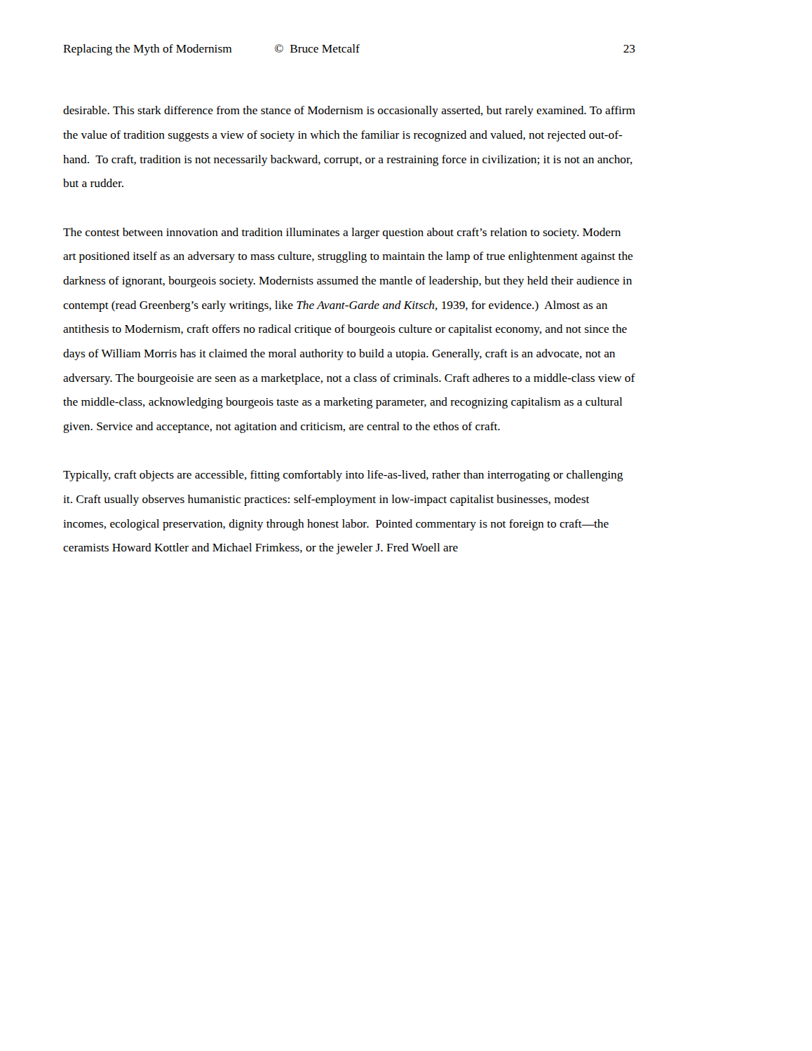Replacing the Myth of Modernism © Bruce Metcalf
23
desirable. This stark difference from the stance of Modernism is occasionally asserted, but rarely examined. To affirm the value of tradition suggests a view of society in which the familiar is recognized and valued, not rejected out-of-hand. To craft, tradition is not necessarily backward, corrupt, or a restraining force in civilization; it is not an anchor, but a rudder.
The contest between innovation and tradition illuminates a larger question about craft’s relation to society. Modern art positioned itself as an adversary to mass culture, struggling to maintain the lamp of true enlightenment against the darkness of ignorant, bourgeois society. Modernists assumed the mantle of leadership, but they held their audience in contempt (read Greenberg’s early writings, like The Avant-Garde and Kitsch, 1939, for evidence.) Almost as an antithesis to Modernism, craft offers no radical critique of bourgeois culture or capitalist economy, and not since the days of William Morris has it claimed the moral authority to build a utopia. Generally, craft is an advocate, not an adversary. The bourgeoisie are seen as a marketplace, not a class of criminals. Craft adheres to a middle-class view of the middle-class, acknowledging bourgeois taste as a marketing parameter, and recognizing capitalism as a cultural given. Service and acceptance, not agitation and criticism, are central to the ethos of craft.
Typically, craft objects are accessible, fitting comfortably into life-as-lived, rather than interrogating or challenging it. Craft usually observes humanistic practices: self-employment in low-impact capitalist businesses, modest incomes, ecological preservation, dignity through honest labor. Pointed commentary is not foreign to craft—the ceramists Howard Kottler and Michael Frimkess, or the jeweler J. Fred Woell are